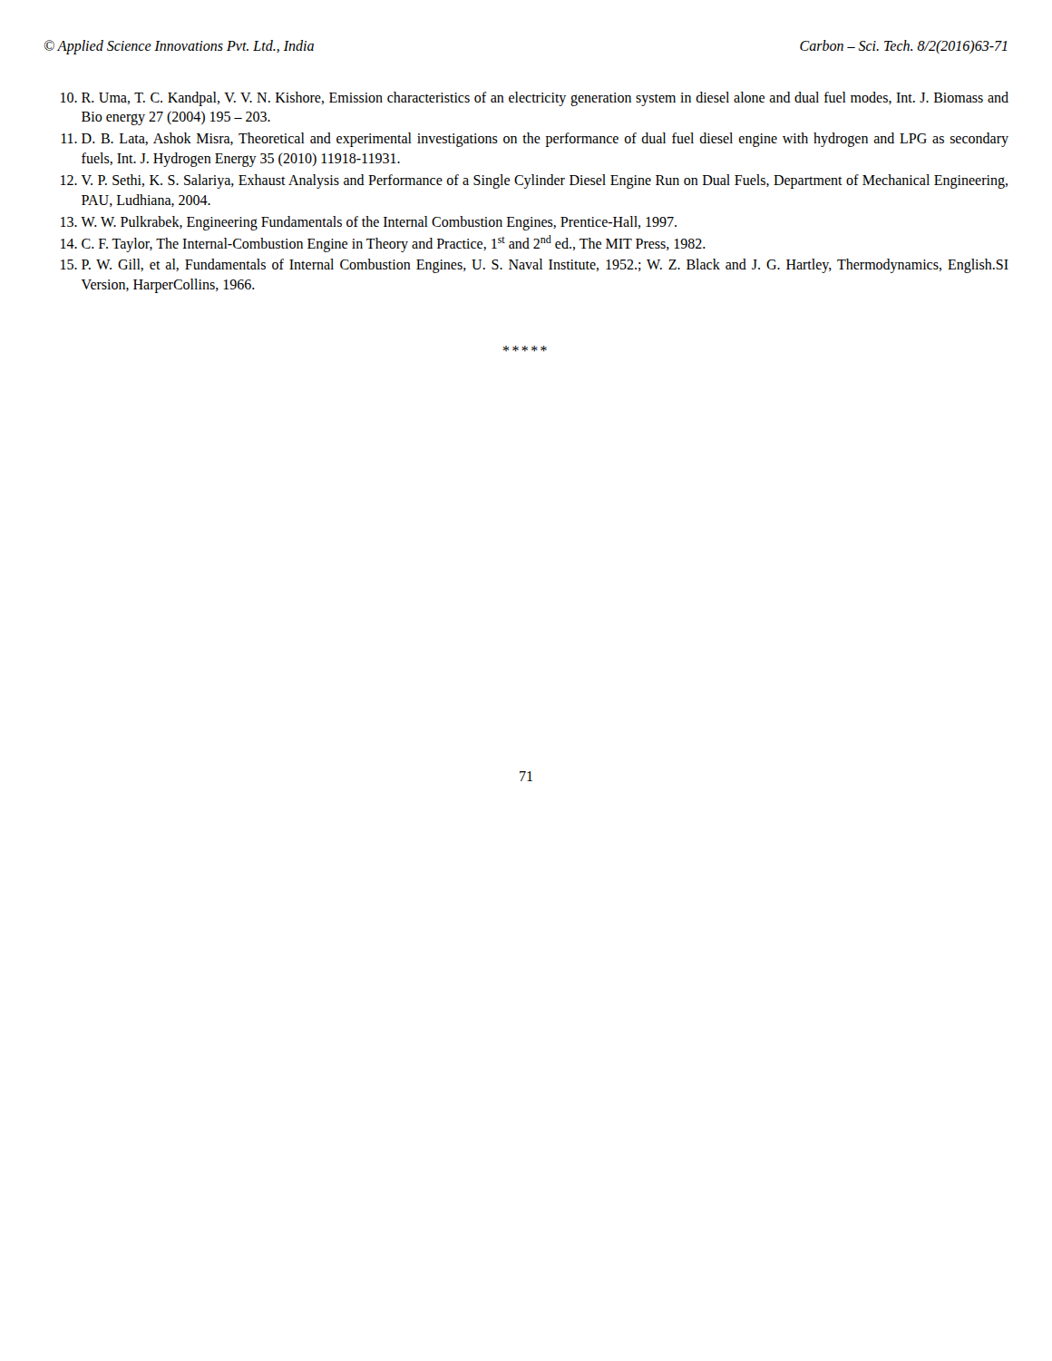© Applied Science Innovations Pvt. Ltd., India Carbon – Sci. Tech. 8/2(2016)63-71
R. Uma, T. C. Kandpal, V. V. N. Kishore, Emission characteristics of an electricity generation system in diesel alone and dual fuel modes, Int. J. Biomass and Bio energy 27 (2004) 195 – 203.
D. B. Lata, Ashok Misra, Theoretical and experimental investigations on the performance of dual fuel diesel engine with hydrogen and LPG as secondary fuels, Int. J. Hydrogen Energy 35 (2010) 11918-11931.
V. P. Sethi, K. S. Salariya, Exhaust Analysis and Performance of a Single Cylinder Diesel Engine Run on Dual Fuels, Department of Mechanical Engineering, PAU, Ludhiana, 2004.
W. W. Pulkrabek, Engineering Fundamentals of the Internal Combustion Engines, Prentice-Hall, 1997.
C. F. Taylor, The Internal-Combustion Engine in Theory and Practice, 1st and 2nd ed., The MIT Press, 1982.
P. W. Gill, et al, Fundamentals of Internal Combustion Engines, U. S. Naval Institute, 1952.; W. Z. Black and J. G. Hartley, Thermodynamics, English.SI Version, HarperCollins, 1966.
*****
71